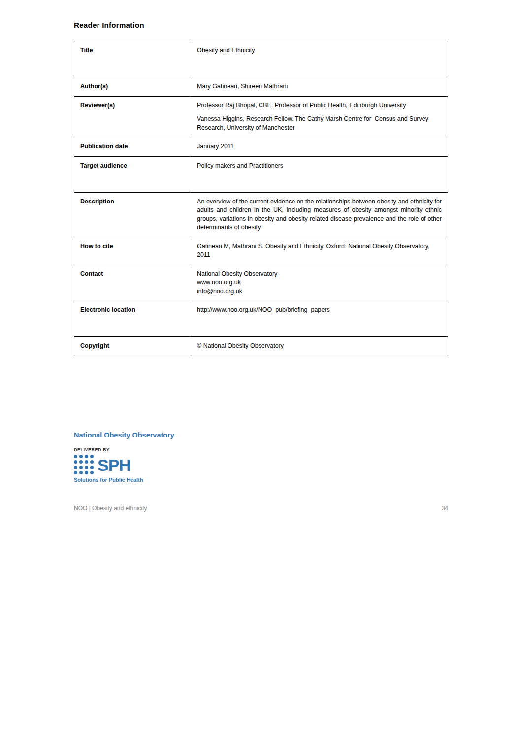Reader Information
| Title | Obesity and Ethnicity |
| Author(s) | Mary Gatineau, Shireen Mathrani |
| Reviewer(s) | Professor Raj Bhopal, CBE. Professor of Public Health, Edinburgh University Vanessa Higgins, Research Fellow. The Cathy Marsh Centre for Census and Survey Research, University of Manchester |
| Publication date | January 2011 |
| Target audience | Policy makers and Practitioners |
| Description | An overview of the current evidence on the relationships between obesity and ethnicity for adults and children in the UK, including measures of obesity amongst minority ethnic groups, variations in obesity and obesity related disease prevalence and the role of other determinants of obesity |
| How to cite | Gatineau M, Mathrani S. Obesity and Ethnicity. Oxford: National Obesity Observatory, 2011 |
| Contact | National Obesity Observatory www.noo.org.uk info@noo.org.uk |
| Electronic location | http://www.noo.org.uk/NOO_pub/briefing_papers |
| Copyright | © National Obesity Observatory |
National Obesity Observatory
DELIVERED BY
SPH
Solutions for Public Health
NOO | Obesity and ethnicity
34